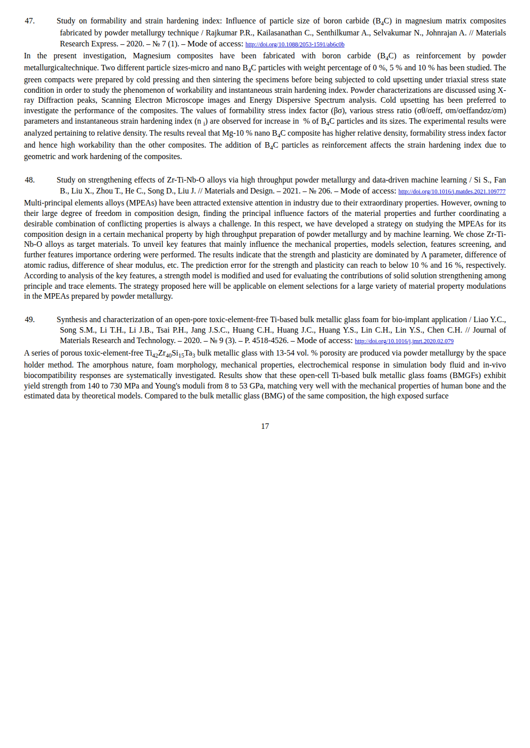47. Study on formability and strain hardening index: Influence of particle size of boron carbide (B4C) in magnesium matrix composites fabricated by powder metallurgy technique / Rajkumar P.R., Kailasanathan C., Senthilkumar A., Selvakumar N., Johnrajan A. // Materials Research Express. – 2020. – № 7 (1). – Mode of access: http://doi.org/10.1088/2053-1591/ab6c0b
In the present investigation, Magnesium composites have been fabricated with boron carbide (B4C) as reinforcement by powder metallurgicaltechnique. Two different particle sizes-micro and nano B4C particles with weight percentage of 0 %, 5 % and 10 % has been studied. The green compacts were prepared by cold pressing and then sintering the specimens before being subjected to cold upsetting under triaxial stress state condition in order to study the phenomenon of workability and instantaneous strain hardening index. Powder characterizations are discussed using X-ray Diffraction peaks, Scanning Electron Microscope images and Energy Dispersive Spectrum analysis. Cold upsetting has been preferred to investigate the performance of the composites. The values of formability stress index factor (βσ), various stress ratio (σθ/σeff, σm/σeffandσz/σm) parameters and instantaneous strain hardening index (n i) are observed for increase in % of B4C particles and its sizes. The experimental results were analyzed pertaining to relative density. The results reveal that Mg-10 % nano B4C composite has higher relative density, formability stress index factor and hence high workability than the other composites. The addition of B4C particles as reinforcement affects the strain hardening index due to geometric and work hardening of the composites.
48. Study on strengthening effects of Zr-Ti-Nb-O alloys via high throughput powder metallurgy and data-driven machine learning / Si S., Fan B., Liu X., Zhou T., He C., Song D., Liu J. // Materials and Design. – 2021. – № 206. – Mode of access: http://doi.org/10.1016/j.matdes.2021.109777
Multi-principal elements alloys (MPEAs) have been attracted extensive attention in industry due to their extraordinary properties. However, owning to their large degree of freedom in composition design, finding the principal influence factors of the material properties and further coordinating a desirable combination of conflicting properties is always a challenge. In this respect, we have developed a strategy on studying the MPEAs for its composition design in a certain mechanical property by high throughput preparation of powder metallurgy and by machine learning. We chose Zr-Ti-Nb-O alloys as target materials. To unveil key features that mainly influence the mechanical properties, models selection, features screening, and further features importance ordering were performed. The results indicate that the strength and plasticity are dominated by Λ parameter, difference of atomic radius, difference of shear modulus, etc. The prediction error for the strength and plasticity can reach to below 10 % and 16 %, respectively. According to analysis of the key features, a strength model is modified and used for evaluating the contributions of solid solution strengthening among principle and trace elements. The strategy proposed here will be applicable on element selections for a large variety of material property modulations in the MPEAs prepared by powder metallurgy.
49. Synthesis and characterization of an open-pore toxic-element-free Ti-based bulk metallic glass foam for bio-implant application / Liao Y.C., Song S.M., Li T.H., Li J.B., Tsai P.H., Jang J.S.C., Huang C.H., Huang J.C., Huang Y.S., Lin C.H., Lin Y.S., Chen C.H. // Journal of Materials Research and Technology. – 2020. – № 9 (3). – P. 4518-4526. – Mode of access: http://doi.org/10.1016/j.jmrt.2020.02.079
A series of porous toxic-element-free Ti42Zr40Si15Ta3 bulk metallic glass with 13-54 vol. % porosity are produced via powder metallurgy by the space holder method. The amorphous nature, foam morphology, mechanical properties, electrochemical response in simulation body fluid and in-vivo biocompatibility responses are systematically investigated. Results show that these open-cell Ti-based bulk metallic glass foams (BMGFs) exhibit yield strength from 140 to 730 MPa and Young's moduli from 8 to 53 GPa, matching very well with the mechanical properties of human bone and the estimated data by theoretical models. Compared to the bulk metallic glass (BMG) of the same composition, the high exposed surface
17